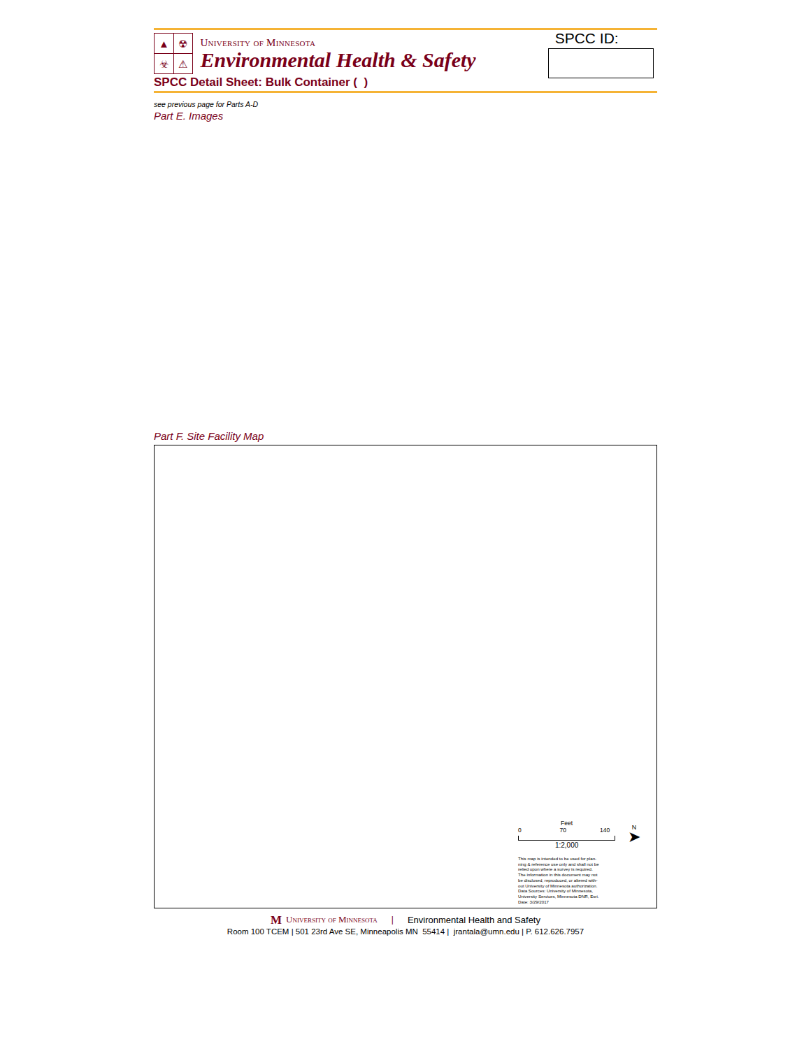SPCC ID:
| ▲ | ☢ |
| ☣ | ⚠ |
University of Minnesota
Environmental Health & Safety
SPCC Detail Sheet: Bulk Container ( )
see previous page for Parts A-D
Part E. Images
Part F. Site Facility Map
Feet
0 70 140
1:2,000
N
➤
This map is intended to be used for plan-
ning & reference use only and shall not be
relied upon where a survey is required.
The information in this document may not
be disclosed, reproduced, or altered with-
out University of Minnesota authorization.
Data Sources: University of Minnesota,
University Services, Minnesota DNR, Esri.
Date: 3/29/2017
M University of Minnesota | Environmental Health and Safety
Room 100 TCEM | 501 23rd Ave SE, Minneapolis MN 55414 | jrantala@umn.edu | P. 612.626.7957